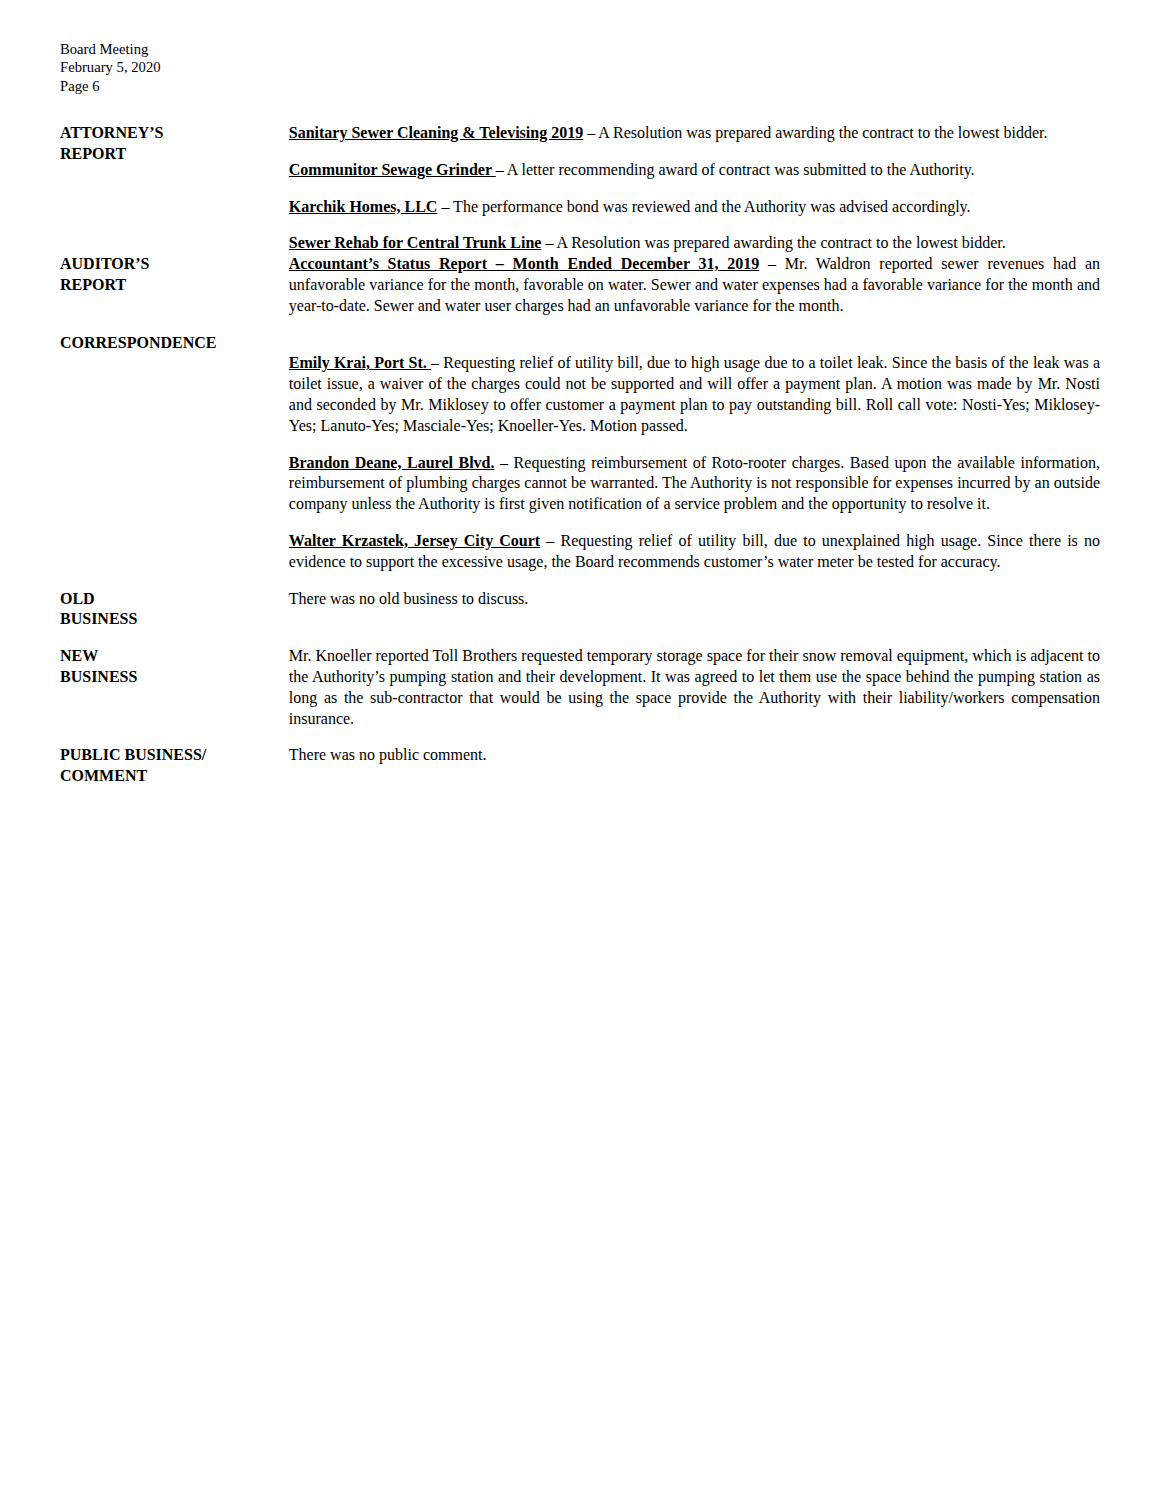Board Meeting
February 5, 2020
Page 6
| ATTORNEY’S REPORT | Sanitary Sewer Cleaning & Televising 2019 – A Resolution was prepared awarding the contract to the lowest bidder. Communitor Sewage Grinder – A letter recommending award of contract was submitted to the Authority. Karchik Homes, LLC – The performance bond was reviewed and the Authority was advised accordingly. Sewer Rehab for Central Trunk Line – A Resolution was prepared awarding the contract to the lowest bidder. |
| AUDITOR’S REPORT | Accountant’s Status Report – Month Ended December 31, 2019 – Mr. Waldron reported sewer revenues had an unfavorable variance for the month, favorable on water. Sewer and water expenses had a favorable variance for the month and year-to-date. Sewer and water user charges had an unfavorable variance for the month. |
| CORRESPONDENCE | |
| | Emily Krai, Port St. – Requesting relief of utility bill, due to high usage due to a toilet leak. Since the basis of the leak was a toilet issue, a waiver of the charges could not be supported and will offer a payment plan. A motion was made by Mr. Nosti and seconded by Mr. Miklosey to offer customer a payment plan to pay outstanding bill. Roll call vote: Nosti-Yes; Miklosey-Yes; Lanuto-Yes; Masciale-Yes; Knoeller-Yes. Motion passed. Brandon Deane, Laurel Blvd. – Requesting reimbursement of Roto-rooter charges. Based upon the available information, reimbursement of plumbing charges cannot be warranted. The Authority is not responsible for expenses incurred by an outside company unless the Authority is first given notification of a service problem and the opportunity to resolve it. Walter Krzastek, Jersey City Court – Requesting relief of utility bill, due to unexplained high usage. Since there is no evidence to support the excessive usage, the Board recommends customer’s water meter be tested for accuracy. |
| OLD BUSINESS | There was no old business to discuss. |
| NEW BUSINESS | Mr. Knoeller reported Toll Brothers requested temporary storage space for their snow removal equipment, which is adjacent to the Authority’s pumping station and their development. It was agreed to let them use the space behind the pumping station as long as the sub-contractor that would be using the space provide the Authority with their liability/workers compensation insurance. |
| PUBLIC BUSINESS/ COMMENT | There was no public comment. |